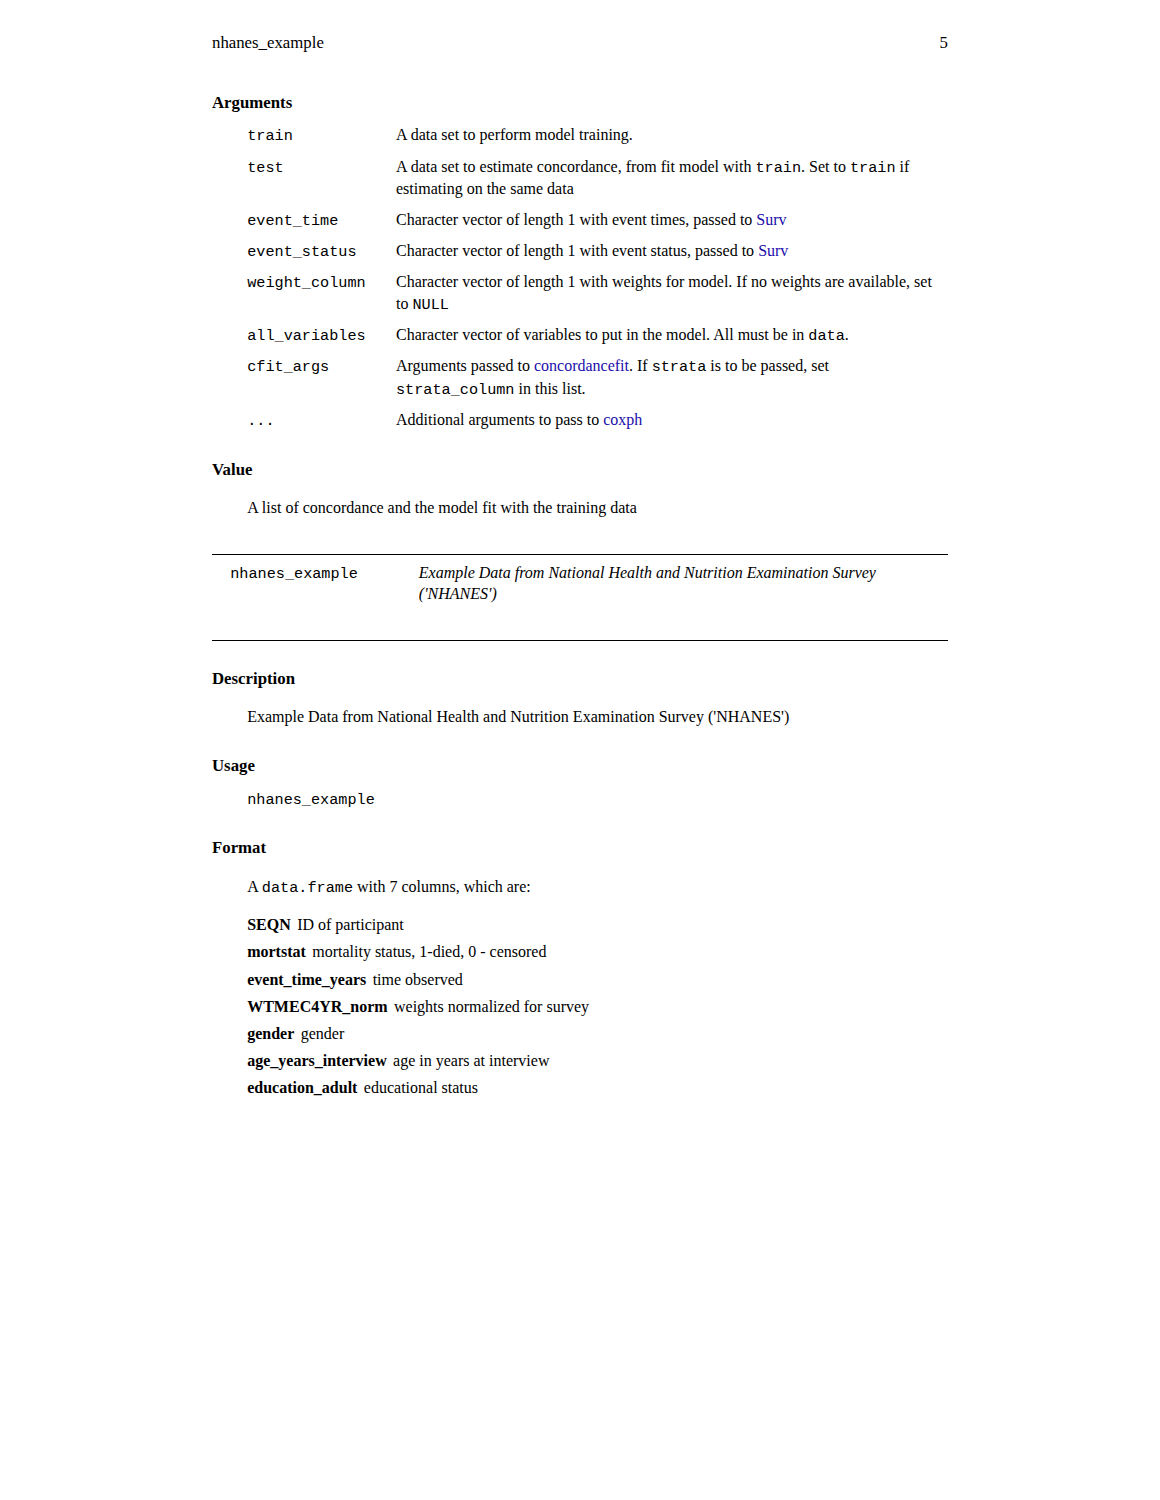nhanes_example 5
Arguments
train
A data set to perform model training.
test
A data set to estimate concordance, from fit model with train. Set to train if estimating on the same data
event_time
Character vector of length 1 with event times, passed to Surv
event_status
Character vector of length 1 with event status, passed to Surv
weight_column
Character vector of length 1 with weights for model. If no weights are available, set to NULL
all_variables
Character vector of variables to put in the model. All must be in data.
cfit_args
Arguments passed to concordancefit. If strata is to be passed, set strata_column in this list.
...
Additional arguments to pass to coxph
Value
A list of concordance and the model fit with the training data
nhanes_example Example Data from National Health and Nutrition Examination Survey ('NHANES')
Description
Example Data from National Health and Nutrition Examination Survey ('NHANES')
Usage
nhanes_example
Format
A data.frame with 7 columns, which are:
SEQN
ID of participant
mortstat
mortality status, 1-died, 0 - censored
event_time_years
time observed
WTMEC4YR_norm
weights normalized for survey
gender
gender
age_years_interview
age in years at interview
education_adult
educational status